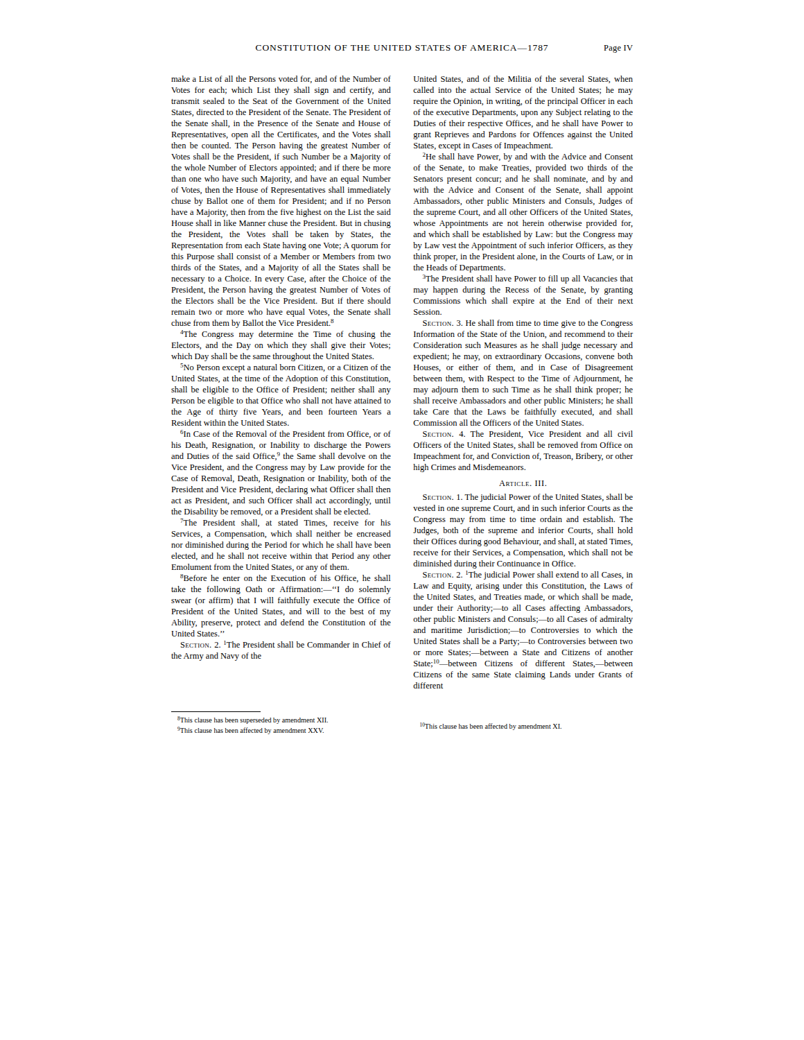CONSTITUTION OF THE UNITED STATES OF AMERICA—1787 Page IV
make a List of all the Persons voted for, and of the Number of Votes for each; which List they shall sign and certify, and transmit sealed to the Seat of the Government of the United States, directed to the President of the Senate. The President of the Senate shall, in the Presence of the Senate and House of Representatives, open all the Certificates, and the Votes shall then be counted. The Person having the greatest Number of Votes shall be the President, if such Number be a Majority of the whole Number of Electors appointed; and if there be more than one who have such Majority, and have an equal Number of Votes, then the House of Representatives shall immediately chuse by Ballot one of them for President; and if no Person have a Majority, then from the five highest on the List the said House shall in like Manner chuse the President. But in chusing the President, the Votes shall be taken by States, the Representation from each State having one Vote; A quorum for this Purpose shall consist of a Member or Members from two thirds of the States, and a Majority of all the States shall be necessary to a Choice. In every Case, after the Choice of the President, the Person having the greatest Number of Votes of the Electors shall be the Vice President. But if there should remain two or more who have equal Votes, the Senate shall chuse from them by Ballot the Vice President.8
4The Congress may determine the Time of chusing the Electors, and the Day on which they shall give their Votes; which Day shall be the same throughout the United States.
5No Person except a natural born Citizen, or a Citizen of the United States, at the time of the Adoption of this Constitution, shall be eligible to the Office of President; neither shall any Person be eligible to that Office who shall not have attained to the Age of thirty five Years, and been fourteen Years a Resident within the United States.
6In Case of the Removal of the President from Office, or of his Death, Resignation, or Inability to discharge the Powers and Duties of the said Office,9 the Same shall devolve on the Vice President, and the Congress may by Law provide for the Case of Removal, Death, Resignation or Inability, both of the President and Vice President, declaring what Officer shall then act as President, and such Officer shall act accordingly, until the Disability be removed, or a President shall be elected.
7The President shall, at stated Times, receive for his Services, a Compensation, which shall neither be encreased nor diminished during the Period for which he shall have been elected, and he shall not receive within that Period any other Emolument from the United States, or any of them.
8Before he enter on the Execution of his Office, he shall take the following Oath or Affirmation:—‘‘I do solemnly swear (or affirm) that I will faithfully execute the Office of President of the United States, and will to the best of my Ability, preserve, protect and defend the Constitution of the United States.’’
Section. 2. 1The President shall be Commander in Chief of the Army and Navy of the
United States, and of the Militia of the several States, when called into the actual Service of the United States; he may require the Opinion, in writing, of the principal Officer in each of the executive Departments, upon any Subject relating to the Duties of their respective Offices, and he shall have Power to grant Reprieves and Pardons for Offences against the United States, except in Cases of Impeachment.
2He shall have Power, by and with the Advice and Consent of the Senate, to make Treaties, provided two thirds of the Senators present concur; and he shall nominate, and by and with the Advice and Consent of the Senate, shall appoint Ambassadors, other public Ministers and Consuls, Judges of the supreme Court, and all other Officers of the United States, whose Appointments are not herein otherwise provided for, and which shall be established by Law: but the Congress may by Law vest the Appointment of such inferior Officers, as they think proper, in the President alone, in the Courts of Law, or in the Heads of Departments.
3The President shall have Power to fill up all Vacancies that may happen during the Recess of the Senate, by granting Commissions which shall expire at the End of their next Session.
Section. 3. He shall from time to time give to the Congress Information of the State of the Union, and recommend to their Consideration such Measures as he shall judge necessary and expedient; he may, on extraordinary Occasions, convene both Houses, or either of them, and in Case of Disagreement between them, with Respect to the Time of Adjournment, he may adjourn them to such Time as he shall think proper; he shall receive Ambassadors and other public Ministers; he shall take Care that the Laws be faithfully executed, and shall Commission all the Officers of the United States.
Section. 4. The President, Vice President and all civil Officers of the United States, shall be removed from Office on Impeachment for, and Conviction of, Treason, Bribery, or other high Crimes and Misdemeanors.
Article. III.
Section. 1. The judicial Power of the United States, shall be vested in one supreme Court, and in such inferior Courts as the Congress may from time to time ordain and establish. The Judges, both of the supreme and inferior Courts, shall hold their Offices during good Behaviour, and shall, at stated Times, receive for their Services, a Compensation, which shall not be diminished during their Continuance in Office.
Section. 2. 1The judicial Power shall extend to all Cases, in Law and Equity, arising under this Constitution, the Laws of the United States, and Treaties made, or which shall be made, under their Authority;—to all Cases affecting Ambassadors, other public Ministers and Consuls;—to all Cases of admiralty and maritime Jurisdiction;—to Controversies to which the United States shall be a Party;—to Controversies between two or more States;—between a State and Citizens of another State;10—between Citizens of different States,—between Citizens of the same State claiming Lands under Grants of different
8This clause has been superseded by amendment XII.
9This clause has been affected by amendment XXV.
10This clause has been affected by amendment XI.